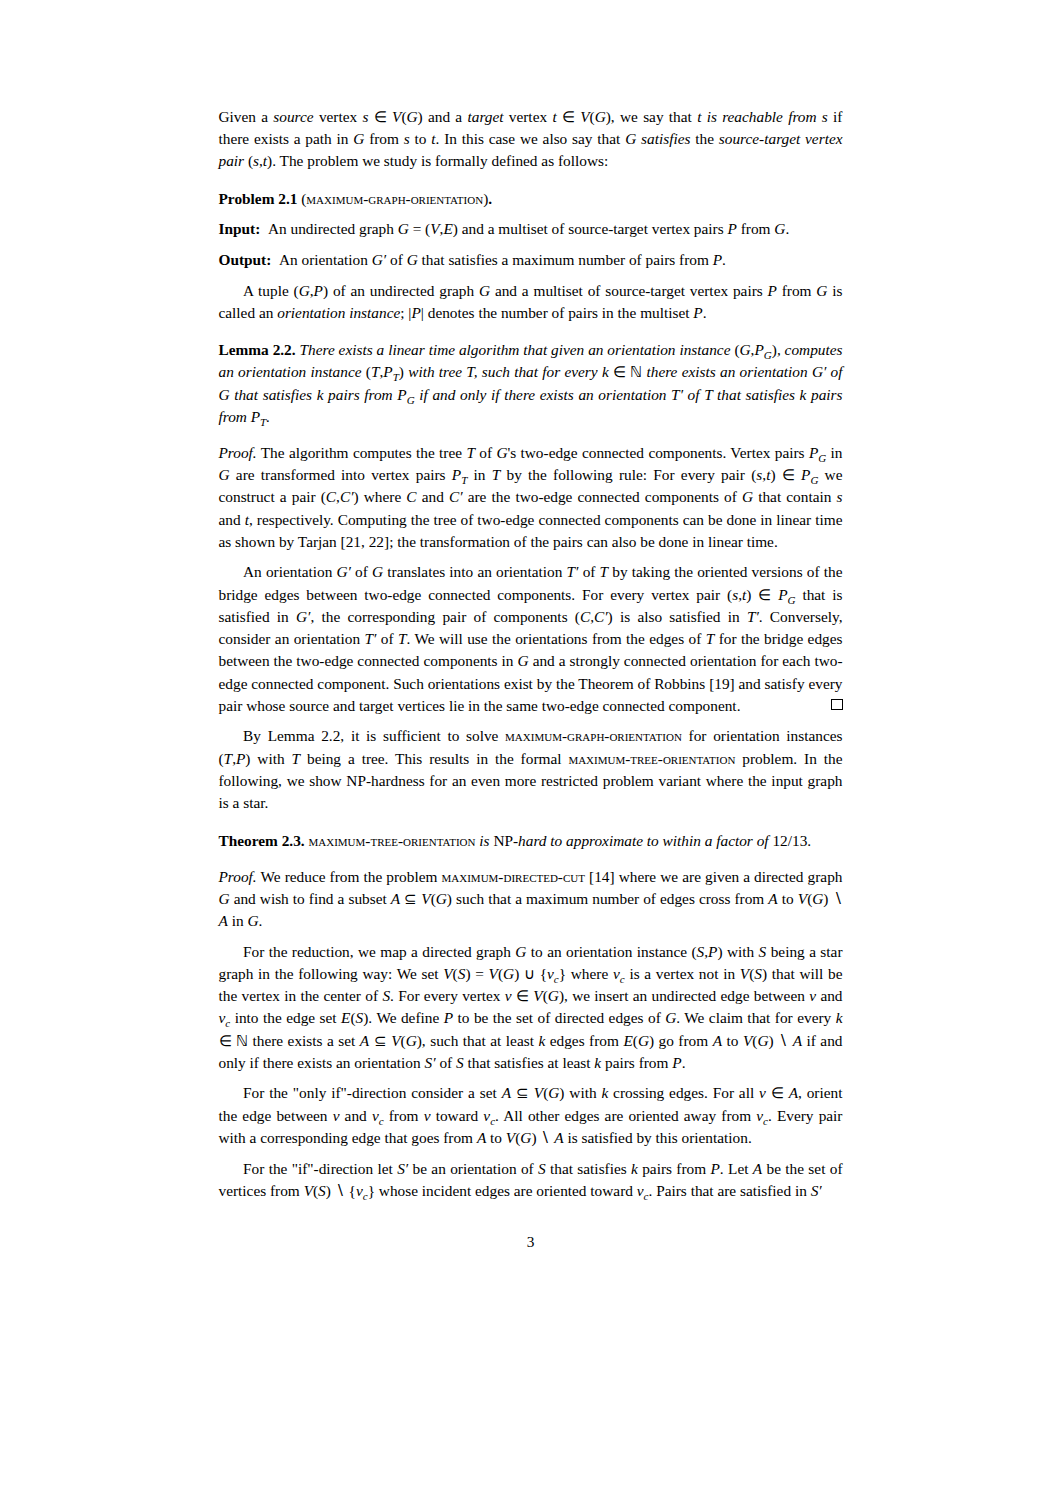Given a source vertex s ∈ V(G) and a target vertex t ∈ V(G), we say that t is reachable from s if there exists a path in G from s to t. In this case we also say that G satisfies the source-target vertex pair (s,t). The problem we study is formally defined as follows:
Problem 2.1 (maximum-graph-orientation).
Input: An undirected graph G = (V,E) and a multiset of source-target vertex pairs P from G.
Output: An orientation G′ of G that satisfies a maximum number of pairs from P.
A tuple (G,P) of an undirected graph G and a multiset of source-target vertex pairs P from G is called an orientation instance; |P| denotes the number of pairs in the multiset P.
Lemma 2.2. There exists a linear time algorithm that given an orientation instance (G,PG), computes an orientation instance (T,PT) with tree T, such that for every k ∈ ℕ there exists an orientation G′ of G that satisfies k pairs from PG if and only if there exists an orientation T′ of T that satisfies k pairs from PT.
Proof. The algorithm computes the tree T of G's two-edge connected components. Vertex pairs PG in G are transformed into vertex pairs PT in T by the following rule: For every pair (s,t) ∈ PG we construct a pair (C,C′) where C and C′ are the two-edge connected components of G that contain s and t, respectively. Computing the tree of two-edge connected components can be done in linear time as shown by Tarjan [21, 22]; the transformation of the pairs can also be done in linear time.
An orientation G′ of G translates into an orientation T′ of T by taking the oriented versions of the bridge edges between two-edge connected components. For every vertex pair (s,t) ∈ PG that is satisfied in G′, the corresponding pair of components (C,C′) is also satisfied in T′. Conversely, consider an orientation T′ of T. We will use the orientations from the edges of T for the bridge edges between the two-edge connected components in G and a strongly connected orientation for each two-edge connected component. Such orientations exist by the Theorem of Robbins [19] and satisfy every pair whose source and target vertices lie in the same two-edge connected component.
By Lemma 2.2, it is sufficient to solve maximum-graph-orientation for orientation instances (T,P) with T being a tree. This results in the formal maximum-tree-orientation problem. In the following, we show NP-hardness for an even more restricted problem variant where the input graph is a star.
Theorem 2.3. maximum-tree-orientation is NP-hard to approximate to within a factor of 12/13.
Proof. We reduce from the problem maximum-directed-cut [14] where we are given a directed graph G and wish to find a subset A ⊆ V(G) such that a maximum number of edges cross from A to V(G) ∖ A in G.
For the reduction, we map a directed graph G to an orientation instance (S,P) with S being a star graph in the following way: We set V(S) = V(G) ∪ {vc} where vc is a vertex not in V(S) that will be the vertex in the center of S. For every vertex v ∈ V(G), we insert an undirected edge between v and vc into the edge set E(S). We define P to be the set of directed edges of G. We claim that for every k ∈ ℕ there exists a set A ⊆ V(G), such that at least k edges from E(G) go from A to V(G) ∖ A if and only if there exists an orientation S′ of S that satisfies at least k pairs from P.
For the "only if"-direction consider a set A ⊆ V(G) with k crossing edges. For all v ∈ A, orient the edge between v and vc from v toward vc. All other edges are oriented away from vc. Every pair with a corresponding edge that goes from A to V(G) ∖ A is satisfied by this orientation.
For the "if"-direction let S′ be an orientation of S that satisfies k pairs from P. Let A be the set of vertices from V(S) ∖ {vc} whose incident edges are oriented toward vc. Pairs that are satisfied in S′
3